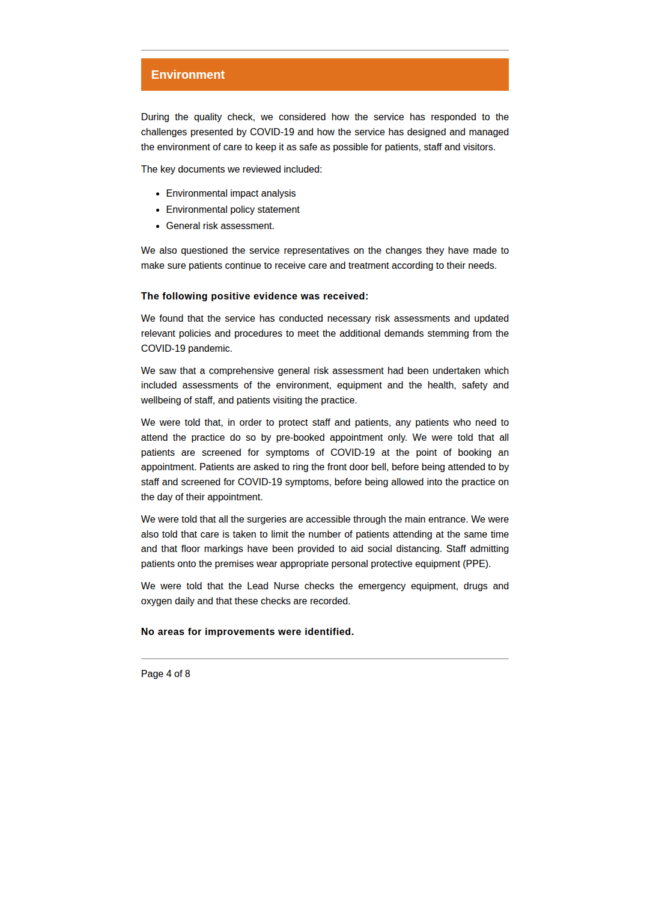Environment
During the quality check, we considered how the service has responded to the challenges presented by COVID-19 and how the service has designed and managed the environment of care to keep it as safe as possible for patients, staff and visitors.
The key documents we reviewed included:
Environmental impact analysis
Environmental policy statement
General risk assessment.
We also questioned the service representatives on the changes they have made to make sure patients continue to receive care and treatment according to their needs.
The following positive evidence was received:
We found that the service has conducted necessary risk assessments and updated relevant policies and procedures to meet the additional demands stemming from the COVID-19 pandemic.
We saw that a comprehensive general risk assessment had been undertaken which included assessments of the environment, equipment and the health, safety and wellbeing of staff, and patients visiting the practice.
We were told that, in order to protect staff and patients, any patients who need to attend the practice do so by pre-booked appointment only. We were told that all patients are screened for symptoms of COVID-19 at the point of booking an appointment. Patients are asked to ring the front door bell, before being attended to by staff and screened for COVID-19 symptoms, before being allowed into the practice on the day of their appointment.
We were told that all the surgeries are accessible through the main entrance. We were also told that care is taken to limit the number of patients attending at the same time and that floor markings have been provided to aid social distancing. Staff admitting patients onto the premises wear appropriate personal protective equipment (PPE).
We were told that the Lead Nurse checks the emergency equipment, drugs and oxygen daily and that these checks are recorded.
No areas for improvements were identified.
Page 4 of 8